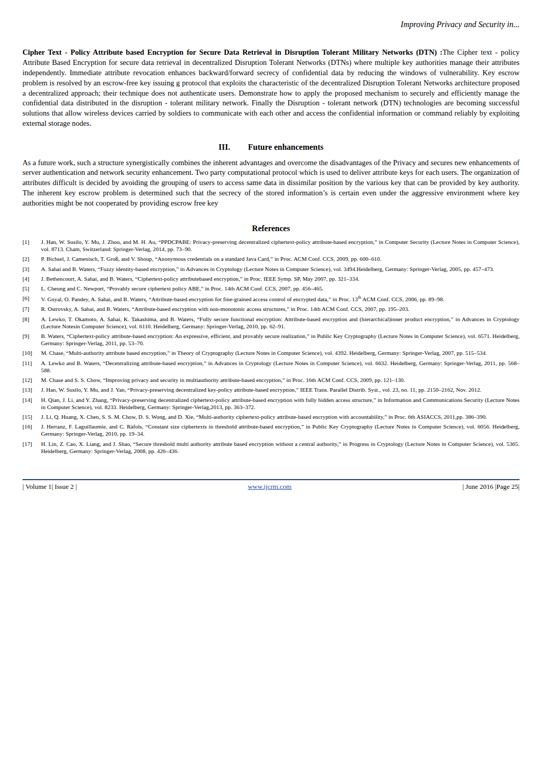Improving Privacy and Security in...
Cipher Text - Policy Attribute based Encryption for Secure Data Retrieval in Disruption Tolerant Military Networks (DTN) : The Cipher text - policy Attribute Based Encryption for secure data retrieval in decentralized Disruption Tolerant Networks (DTNs) where multiple key authorities manage their attributes independently. Immediate attribute revocation enhances backward/forward secrecy of confidential data by reducing the windows of vulnerability. Key escrow problem is resolved by an escrow-free key issuing g protocol that exploits the characteristic of the decentralized Disruption Tolerant Networks architecture proposed a decentralized approach; their technique does not authenticate users. Demonstrate how to apply the proposed mechanism to securely and efficiently manage the confidential data distributed in the disruption - tolerant military network. Finally the Disruption - tolerant network (DTN) technologies are becoming successful solutions that allow wireless devices carried by soldiers to communicate with each other and access the confidential information or command reliably by exploiting external storage nodes.
III. Future enhancements
As a future work, such a structure synergistically combines the inherent advantages and overcome the disadvantages of the Privacy and secures new enhancements of server authentication and network security enhancement. Two party computational protocol which is used to deliver attribute keys for each users. The organization of attributes difficult is decided by avoiding the grouping of users to access same data in dissimilar position by the various key that can be provided by key authority. The inherent key escrow problem is determined such that the secrecy of the stored information’s is certain even under the aggressive environment where key authorities might be not cooperated by providing escrow free key
References
| [1] | J. Han, W. Susilo, Y. Mu, J. Zhou, and M. H. Au, “PPDCPABE: Privacy-preserving decentralized ciphertext-policy attribute-based encryption,” in Computer Security (Lecture Notes in Computer Science), vol. 8713. Cham, Switzerland: Springer-Verlag, 2014, pp. 73–90. |
| [2] | P. Bichsel, J. Camenisch, T. Groß, and V. Shoup, “Anonymous credentials on a standard Java Card,” in Proc. ACM Conf. CCS, 2009, pp. 600–610. |
| [3] | A. Sahai and B. Waters, “Fuzzy identity-based encryption,” in Advances in Cryptology (Lecture Notes in Computer Science), vol. 3494.Heidelberg, Germany: Springer-Verlag, 2005, pp. 457–473. |
| [4] | J. Bethencourt, A. Sahai, and B. Waters, “Ciphertext-policy attributebased encryption,” in Proc. IEEE Symp. SP, May 2007, pp. 321–334. |
| [5] | L. Cheung and C. Newport, “Provably secure ciphertext policy ABE,” in Proc. 14th ACM Conf. CCS, 2007, pp. 456–465. |
| [6] | V. Goyal, O. Pandey, A. Sahai, and B. Waters, “Attribute-based encryption for fine-grained access control of encrypted data,” in Proc. 13 th ACM Conf. CCS, 2006, pp. 89–98. |
| [7] | R. Ostrovsky, A. Sahai, and B. Waters, “Attribute-based encryption with non-monotonic access structures,” in Proc. 14th ACM Conf. CCS, 2007, pp. 195–203. |
| [8] | A. Lewko, T. Okamoto, A. Sahai, K. Takashima, and B. Waters, “Fully secure functional encryption: Attribute-based encryption and (hierarchical)inner product encryption,” in Advances in Cryptology (Lecture Notesin Computer Science), vol. 6110. Heidelberg, Germany: Springer-Verlag, 2010, pp. 62–91. |
| [9] | B. Waters, “Ciphertext-policy attribute-based encryption: An expressive, efficient, and provably secure realization,” in Public Key Cryptography (Lecture Notes in Computer Science), vol. 6571. Heidelberg, Germany: Springer-Verlag, 2011, pp. 53–70. |
| [10] | M. Chase, “Multi-authority attribute based encryption,” in Theory of Cryptography (Lecture Notes in Computer Science), vol. 4392. Heidelberg, Germany: Springer-Verlag, 2007, pp. 515–534. |
| [11] | A. Lewko and B. Waters, “Decentralizing attribute-based encryption,” in Advances in Cryptology (Lecture Notes in Computer Science), vol. 6632. Heidelberg, Germany: Springer-Verlag, 2011, pp. 568–588. |
| [12] | M. Chase and S. S. Chow, “Improving privacy and security in multiauthority attribute-based encryption,” in Proc. 16th ACM Conf. CCS, 2009, pp. 121–130. |
| [13] | J. Han, W. Susilo, Y. Mu, and J. Yan, “Privacy-preserving decentralized key-policy attribute-based encryption,” IEEE Trans. Parallel Distrib. Syst., vol. 23, no. 11, pp. 2150–2162, Nov. 2012. |
| [14] | H. Qian, J. Li, and Y. Zhang, “Privacy-preserving decentralized ciphertext-policy attribute-based encryption with fully hidden access structure,” in Information and Communications Security (Lecture Notes in Computer Science), vol. 8233. Heidelberg, Germany: Springer-Verlag,2013, pp. 363–372. |
| [15] | J. Li, Q. Huang, X. Chen, S. S. M. Chow, D. S. Wong, and D. Xie, “Multi-authority ciphertext-policy attribute-based encryption with accountability,” in Proc. 6th ASIACCS, 2011,pp. 386–390. |
| [16] | J. Herranz, F. Laguillaumie, and C. Ràfols, “Constant size ciphertexts in threshold attribute-based encryption,” in Public Key Cryptography (Lecture Notes in Computer Science), vol. 6056. Heidelberg, Germany: Springer-Verlag, 2010, pp. 19–34. |
| [17] | H. Lin, Z. Cao, X. Liang, and J. Shao, “Secure threshold multi authority attribute based encryption without a central authority,” in Progress in Cryptology (Lecture Notes in Computer Science), vol. 5365. Heidelberg, Germany: Springer-Verlag, 2008, pp. 426–436. |
| Volume 1| Issue 2 |
www.ijcrm.com
| June 2016 |Page 25|